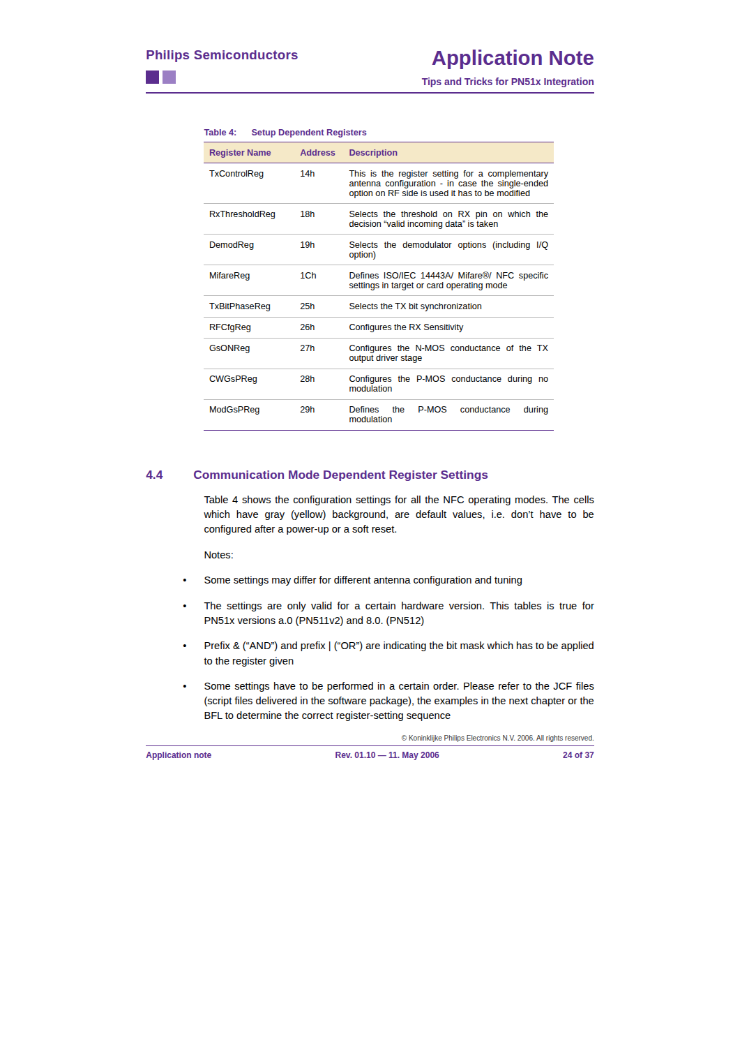Philips Semiconductors
Application Note
Tips and Tricks for PN51x Integration
Table 4: Setup Dependent Registers
| Register Name | Address | Description |
| --- | --- | --- |
| TxControlReg | 14h | This is the register setting for a complementary antenna configuration - in case the single-ended option on RF side is used it has to be modified |
| RxThresholdReg | 18h | Selects the threshold on RX pin on which the decision “valid incoming data” is taken |
| DemodReg | 19h | Selects the demodulator options (including I/Q option) |
| MifareReg | 1Ch | Defines ISO/IEC 14443A/ Mifare®/ NFC specific settings in target or card operating mode |
| TxBitPhaseReg | 25h | Selects the TX bit synchronization |
| RFCfgReg | 26h | Configures the RX Sensitivity |
| GsONReg | 27h | Configures the N-MOS conductance of the TX output driver stage |
| CWGsPReg | 28h | Configures the P-MOS conductance during no modulation |
| ModGsPReg | 29h | Defines the P-MOS conductance during modulation |
4.4 Communication Mode Dependent Register Settings
Table 4 shows the configuration settings for all the NFC operating modes. The cells which have gray (yellow) background, are default values, i.e. don’t have to be configured after a power-up or a soft reset.
Notes:
Some settings may differ for different antenna configuration and tuning
The settings are only valid for a certain hardware version. This tables is true for PN51x versions a.0 (PN511v2) and 8.0. (PN512)
Prefix & (“AND”) and prefix | (“OR”) are indicating the bit mask which has to be applied to the register given
Some settings have to be performed in a certain order. Please refer to the JCF files (script files delivered in the software package), the examples in the next chapter or the BFL to determine the correct register-setting sequence
© Koninklijke Philips Electronics N.V. 2006. All rights reserved.
Application note
Rev. 01.10 — 11. May 2006
24 of 37